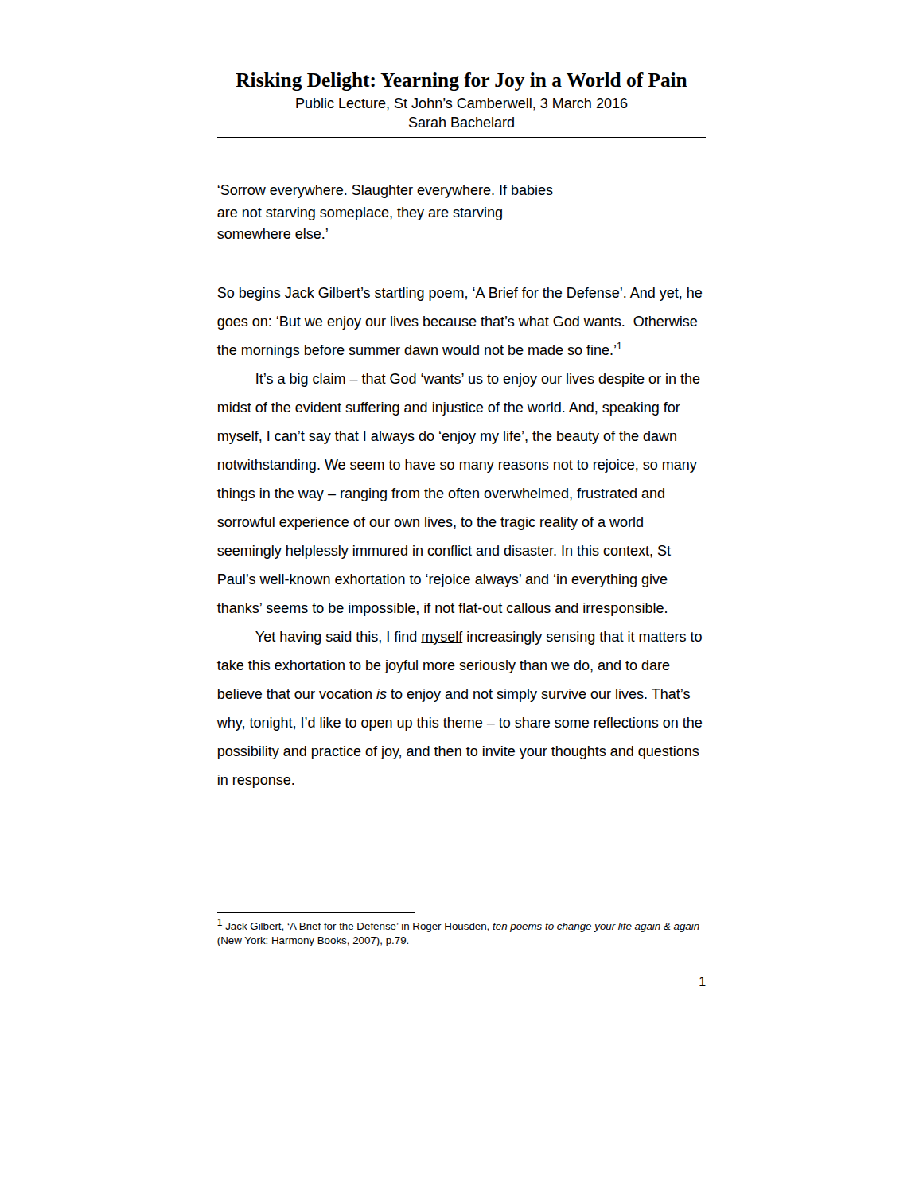Risking Delight: Yearning for Joy in a World of Pain
Public Lecture, St John’s Camberwell, 3 March 2016
Sarah Bachelard
‘Sorrow everywhere. Slaughter everywhere. If babies
are not starving someplace, they are starving
somewhere else.’
So begins Jack Gilbert’s startling poem, ‘A Brief for the Defense’. And yet, he goes on: ‘But we enjoy our lives because that’s what God wants. Otherwise the mornings before summer dawn would not be made so fine.’1
It’s a big claim – that God ‘wants’ us to enjoy our lives despite or in the midst of the evident suffering and injustice of the world. And, speaking for myself, I can’t say that I always do ‘enjoy my life’, the beauty of the dawn notwithstanding. We seem to have so many reasons not to rejoice, so many things in the way – ranging from the often overwhelmed, frustrated and sorrowful experience of our own lives, to the tragic reality of a world seemingly helplessly immured in conflict and disaster. In this context, St Paul’s well-known exhortation to ‘rejoice always’ and ‘in everything give thanks’ seems to be impossible, if not flat-out callous and irresponsible.
Yet having said this, I find myself increasingly sensing that it matters to take this exhortation to be joyful more seriously than we do, and to dare believe that our vocation is to enjoy and not simply survive our lives. That’s why, tonight, I’d like to open up this theme – to share some reflections on the possibility and practice of joy, and then to invite your thoughts and questions in response.
1 Jack Gilbert, ‘A Brief for the Defense’ in Roger Housden, ten poems to change your life again & again (New York: Harmony Books, 2007), p.79.
1